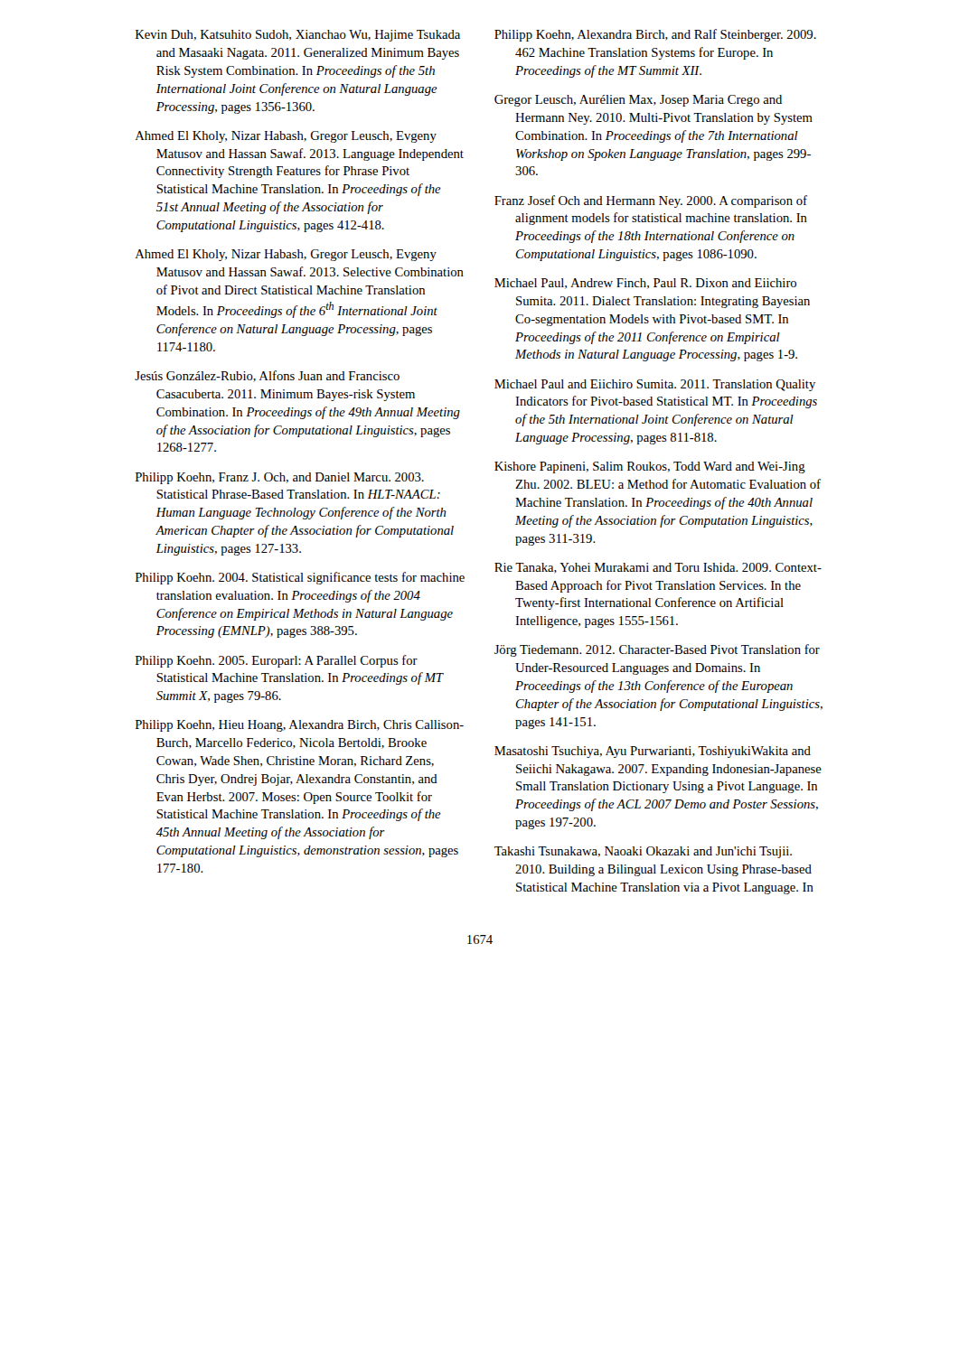Kevin Duh, Katsuhito Sudoh, Xianchao Wu, Hajime Tsukada and Masaaki Nagata. 2011. Generalized Minimum Bayes Risk System Combination. In Proceedings of the 5th International Joint Conference on Natural Language Processing, pages 1356-1360.
Ahmed El Kholy, Nizar Habash, Gregor Leusch, Evgeny Matusov and Hassan Sawaf. 2013. Language Independent Connectivity Strength Features for Phrase Pivot Statistical Machine Translation. In Proceedings of the 51st Annual Meeting of the Association for Computational Linguistics, pages 412-418.
Ahmed El Kholy, Nizar Habash, Gregor Leusch, Evgeny Matusov and Hassan Sawaf. 2013. Selective Combination of Pivot and Direct Statistical Machine Translation Models. In Proceedings of the 6th International Joint Conference on Natural Language Processing, pages 1174-1180.
Jesús González-Rubio, Alfons Juan and Francisco Casacuberta. 2011. Minimum Bayes-risk System Combination. In Proceedings of the 49th Annual Meeting of the Association for Computational Linguistics, pages 1268-1277.
Philipp Koehn, Franz J. Och, and Daniel Marcu. 2003. Statistical Phrase-Based Translation. In HLT-NAACL: Human Language Technology Conference of the North American Chapter of the Association for Computational Linguistics, pages 127-133.
Philipp Koehn. 2004. Statistical significance tests for machine translation evaluation. In Proceedings of the 2004 Conference on Empirical Methods in Natural Language Processing (EMNLP), pages 388-395.
Philipp Koehn. 2005. Europarl: A Parallel Corpus for Statistical Machine Translation. In Proceedings of MT Summit X, pages 79-86.
Philipp Koehn, Hieu Hoang, Alexandra Birch, Chris Callison-Burch, Marcello Federico, Nicola Bertoldi, Brooke Cowan, Wade Shen, Christine Moran, Richard Zens, Chris Dyer, Ondrej Bojar, Alexandra Constantin, and Evan Herbst. 2007. Moses: Open Source Toolkit for Statistical Machine Translation. In Proceedings of the 45th Annual Meeting of the Association for Computational Linguistics, demonstration session, pages 177-180.
Philipp Koehn, Alexandra Birch, and Ralf Steinberger. 2009. 462 Machine Translation Systems for Europe. In Proceedings of the MT Summit XII.
Gregor Leusch, Aurélien Max, Josep Maria Crego and Hermann Ney. 2010. Multi-Pivot Translation by System Combination. In Proceedings of the 7th International Workshop on Spoken Language Translation, pages 299-306.
Franz Josef Och and Hermann Ney. 2000. A comparison of alignment models for statistical machine translation. In Proceedings of the 18th International Conference on Computational Linguistics, pages 1086-1090.
Michael Paul, Andrew Finch, Paul R. Dixon and Eiichiro Sumita. 2011. Dialect Translation: Integrating Bayesian Co-segmentation Models with Pivot-based SMT. In Proceedings of the 2011 Conference on Empirical Methods in Natural Language Processing, pages 1-9.
Michael Paul and Eiichiro Sumita. 2011. Translation Quality Indicators for Pivot-based Statistical MT. In Proceedings of the 5th International Joint Conference on Natural Language Processing, pages 811-818.
Kishore Papineni, Salim Roukos, Todd Ward and Wei-Jing Zhu. 2002. BLEU: a Method for Automatic Evaluation of Machine Translation. In Proceedings of the 40th Annual Meeting of the Association for Computation Linguistics, pages 311-319.
Rie Tanaka, Yohei Murakami and Toru Ishida. 2009. Context-Based Approach for Pivot Translation Services. In the Twenty-first International Conference on Artificial Intelligence, pages 1555-1561.
Jörg Tiedemann. 2012. Character-Based Pivot Translation for Under-Resourced Languages and Domains. In Proceedings of the 13th Conference of the European Chapter of the Association for Computational Linguistics, pages 141-151.
Masatoshi Tsuchiya, Ayu Purwarianti, ToshiyukiWakita and Seiichi Nakagawa. 2007. Expanding Indonesian-Japanese Small Translation Dictionary Using a Pivot Language. In Proceedings of the ACL 2007 Demo and Poster Sessions, pages 197-200.
Takashi Tsunakawa, Naoaki Okazaki and Jun'ichi Tsujii. 2010. Building a Bilingual Lexicon Using Phrase-based Statistical Machine Translation via a Pivot Language. In
1674